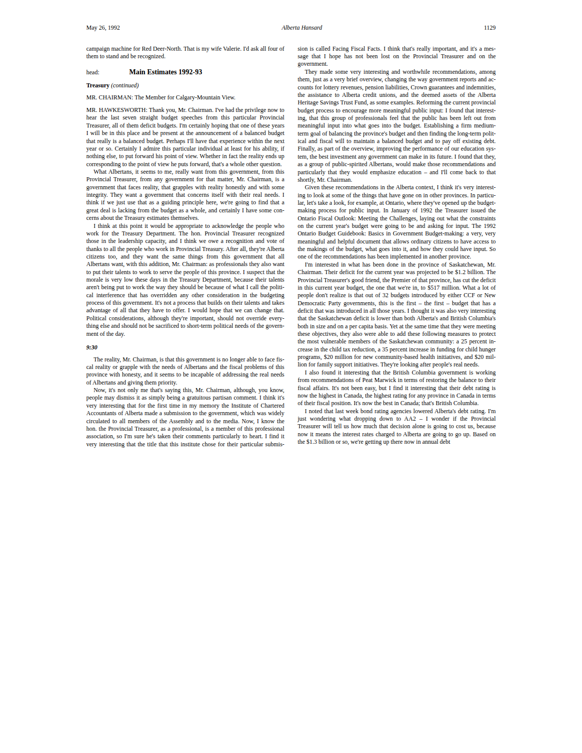May 26, 1992 Alberta Hansard 1129
campaign machine for Red Deer-North. That is my wife Valerie. I'd ask all four of them to stand and be recognized.
head: Main Estimates 1992-93
Treasury (continued)
MR. CHAIRMAN: The Member for Calgary-Mountain View.
MR. HAWKESWORTH: Thank you, Mr. Chairman. I've had the privilege now to hear the last seven straight budget speeches from this particular Provincial Treasurer, all of them deficit budgets. I'm certainly hoping that one of these years I will be in this place and be present at the announcement of a balanced budget that really is a balanced budget. Perhaps I'll have that experience within the next year or so. Certainly I admire this particular individual at least for his ability, if nothing else, to put forward his point of view. Whether in fact the reality ends up corresponding to the point of view he puts forward, that's a whole other question.
What Albertans, it seems to me, really want from this government, from this Provincial Treasurer, from any government for that matter, Mr. Chairman, is a government that faces reality, that grapples with reality honestly and with some integrity. They want a government that concerns itself with their real needs. I think if we just use that as a guiding principle here, we're going to find that a great deal is lacking from the budget as a whole, and certainly I have some concerns about the Treasury estimates themselves.
I think at this point it would be appropriate to acknowledge the people who work for the Treasury Department. The hon. Provincial Treasurer recognized those in the leadership capacity, and I think we owe a recognition and vote of thanks to all the people who work in Provincial Treasury. After all, they're Alberta citizens too, and they want the same things from this government that all Albertans want, with this addition, Mr. Chairman: as professionals they also want to put their talents to work to serve the people of this province. I suspect that the morale is very low these days in the Treasury Department, because their talents aren't being put to work the way they should be because of what I call the political interference that has overridden any other consideration in the budgeting process of this government. It's not a process that builds on their talents and takes advantage of all that they have to offer. I would hope that we can change that. Political considerations, although they're important, should not override everything else and should not be sacrificed to short-term political needs of the government of the day.
9:30
The reality, Mr. Chairman, is that this government is no longer able to face fiscal reality or grapple with the needs of Albertans and the fiscal problems of this province with honesty, and it seems to be incapable of addressing the real needs of Albertans and giving them priority.
Now, it's not only me that's saying this, Mr. Chairman, although, you know, people may dismiss it as simply being a gratuitous partisan comment. I think it's very interesting that for the first time in my memory the Institute of Chartered Accountants of Alberta made a submission to the government, which was widely circulated to all members of the Assembly and to the media. Now, I know the hon. the Provincial Treasurer, as a professional, is a member of this professional association, so I'm sure he's taken their comments particularly to heart. I find it very interesting that the title that this institute chose for their particular submission is called Facing Fiscal Facts. I think that's really important, and it's a message that I hope has not been lost on the Provincial Treasurer and on the government.
They made some very interesting and worthwhile recommendations, among them, just as a very brief overview, changing the way government reports and accounts for lottery revenues, pension liabilities, Crown guarantees and indemnities, the assistance to Alberta credit unions, and the deemed assets of the Alberta Heritage Savings Trust Fund, as some examples. Reforming the current provincial budget process to encourage more meaningful public input: I found that interesting, that this group of professionals feel that the public has been left out from meaningful input into what goes into the budget. Establishing a firm medium-term goal of balancing the province's budget and then finding the long-term political and fiscal will to maintain a balanced budget and to pay off existing debt. Finally, as part of the overview, improving the performance of our education system, the best investment any government can make in its future. I found that they, as a group of public-spirited Albertans, would make those recommendations and particularly that they would emphasize education – and I'll come back to that shortly, Mr. Chairman.
Given these recommendations in the Alberta context, I think it's very interesting to look at some of the things that have gone on in other provinces. In particular, let's take a look, for example, at Ontario, where they've opened up the budget-making process for public input. In January of 1992 the Treasurer issued the Ontario Fiscal Outlook: Meeting the Challenges, laying out what the constraints on the current year's budget were going to be and asking for input. The 1992 Ontario Budget Guidebook: Basics in Government Budget-making: a very, very meaningful and helpful document that allows ordinary citizens to have access to the makings of the budget, what goes into it, and how they could have input. So one of the recommendations has been implemented in another province.
I'm interested in what has been done in the province of Saskatchewan, Mr. Chairman. Their deficit for the current year was projected to be $1.2 billion. The Provincial Treasurer's good friend, the Premier of that province, has cut the deficit in this current year budget, the one that we're in, to $517 million. What a lot of people don't realize is that out of 32 budgets introduced by either CCF or New Democratic Party governments, this is the first – the first – budget that has a deficit that was introduced in all those years. I thought it was also very interesting that the Saskatchewan deficit is lower than both Alberta's and British Columbia's both in size and on a per capita basis. Yet at the same time that they were meeting these objectives, they also were able to add these following measures to protect the most vulnerable members of the Saskatchewan community: a 25 percent increase in the child tax reduction, a 35 percent increase in funding for child hunger programs, $20 million for new community-based health initiatives, and $20 million for family support initiatives. They're looking after people's real needs.
I also found it interesting that the British Columbia government is working from recommendations of Peat Marwick in terms of restoring the balance to their fiscal affairs. It's not been easy, but I find it interesting that their debt rating is now the highest in Canada, the highest rating for any province in Canada in terms of their fiscal position. It's now the best in Canada; that's British Columbia.
I noted that last week bond rating agencies lowered Alberta's debt rating. I'm just wondering what dropping down to AA2 – I wonder if the Provincial Treasurer will tell us how much that decision alone is going to cost us, because now it means the interest rates charged to Alberta are going to go up. Based on the $1.3 billion or so, we're getting up there now in annual debt